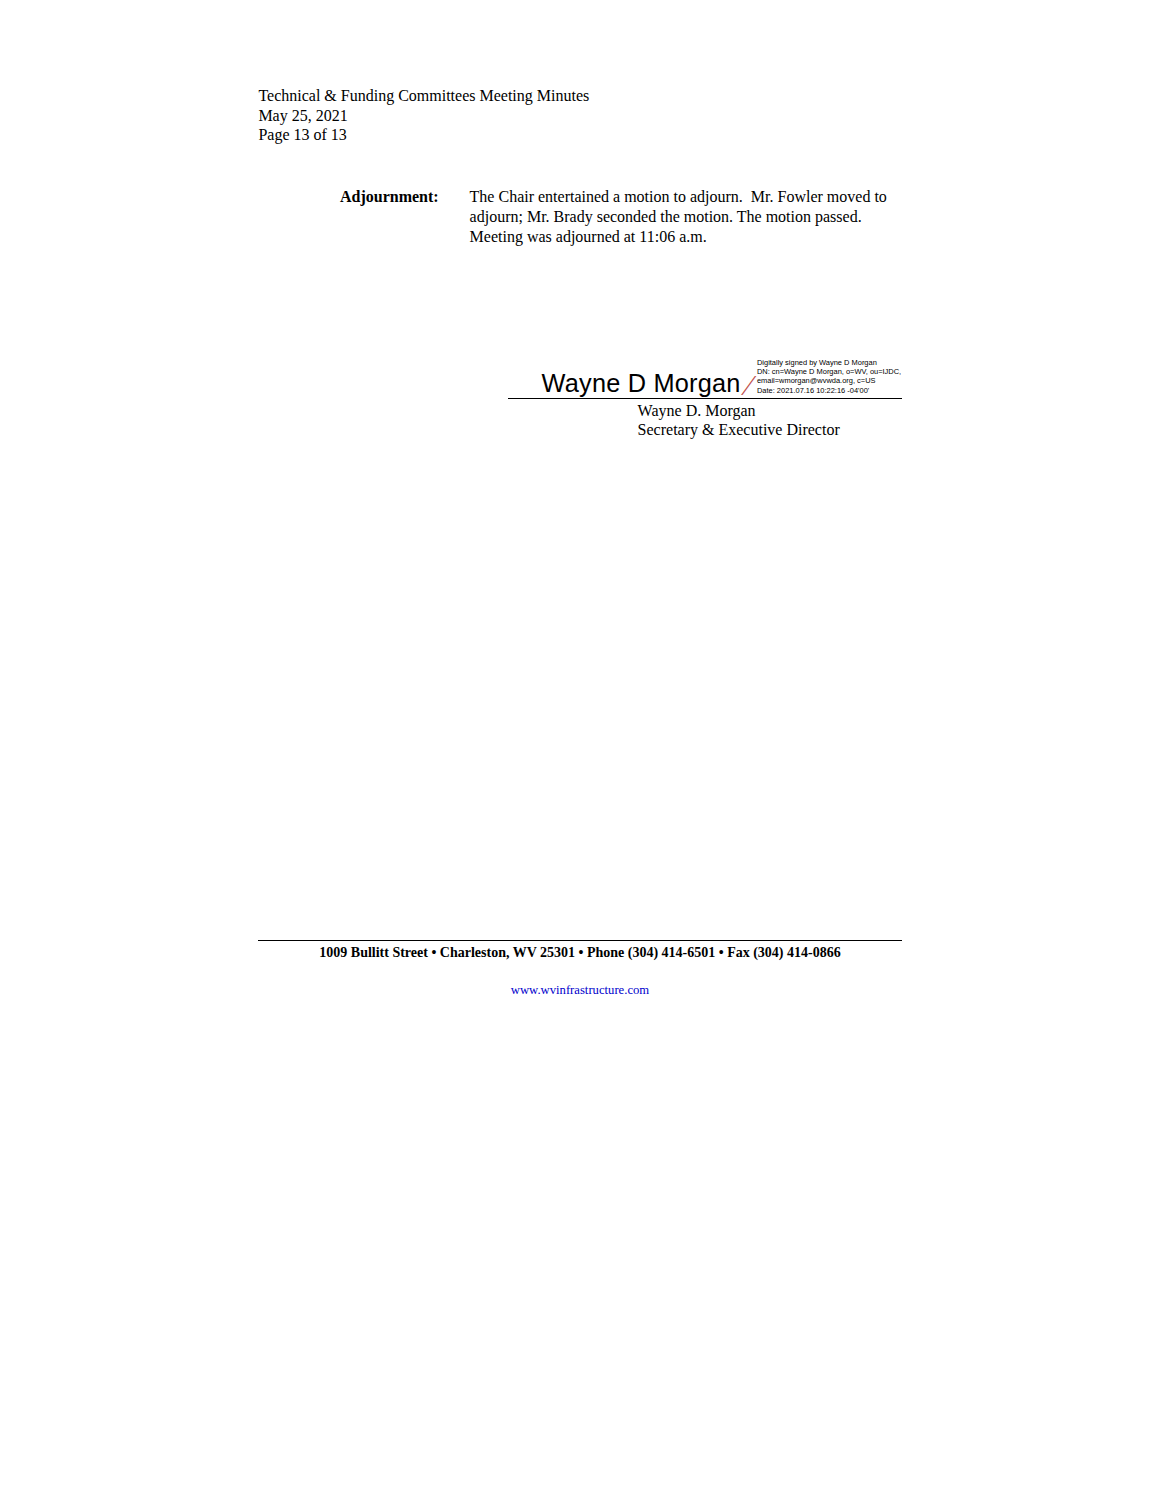Technical & Funding Committees Meeting Minutes
May 25, 2021
Page 13 of 13
Adjournment:
The Chair entertained a motion to adjourn. Mr. Fowler moved to adjourn; Mr. Brady seconded the motion. The motion passed. Meeting was adjourned at 11:06 a.m.
Wayne D Morgan ⁄ Digitally signed by Wayne D Morgan
DN: cn=Wayne D Morgan, o=WV, ou=IJDC,
email=wmorgan@wvwda.org, c=US
Date: 2021.07.16 10:22:16 -04'00'
Wayne D. Morgan
Secretary & Executive Director
1009 Bullitt Street • Charleston, WV 25301 • Phone (304) 414-6501 • Fax (304) 414-0866
www.wvinfrastructure.com